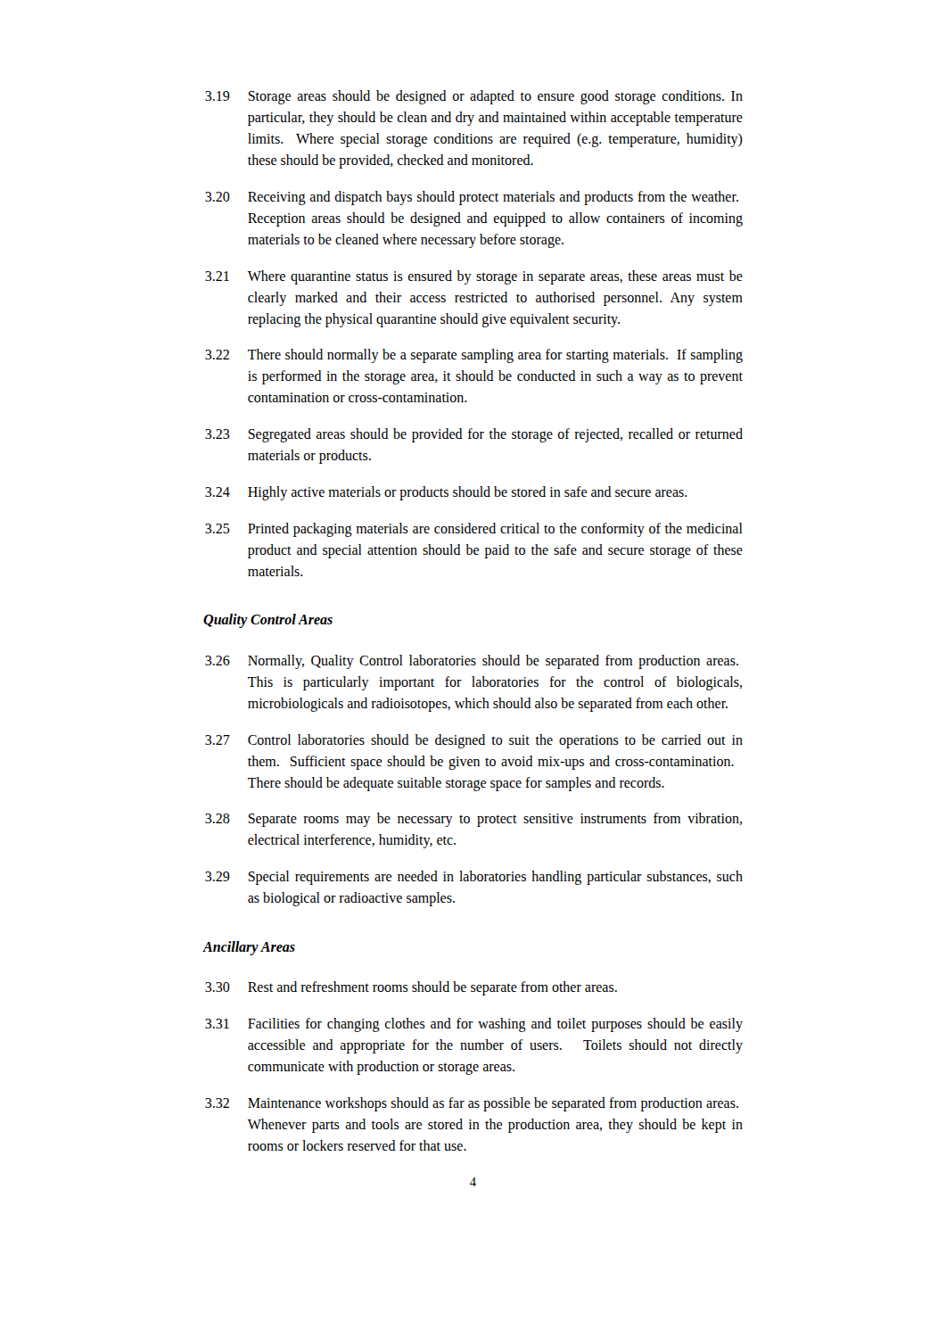3.19
Storage areas should be designed or adapted to ensure good storage conditions. In particular, they should be clean and dry and maintained within acceptable temperature limits. Where special storage conditions are required (e.g. temperature, humidity) these should be provided, checked and monitored.
3.20
Receiving and dispatch bays should protect materials and products from the weather. Reception areas should be designed and equipped to allow containers of incoming materials to be cleaned where necessary before storage.
3.21
Where quarantine status is ensured by storage in separate areas, these areas must be clearly marked and their access restricted to authorised personnel. Any system replacing the physical quarantine should give equivalent security.
3.22
There should normally be a separate sampling area for starting materials. If sampling is performed in the storage area, it should be conducted in such a way as to prevent contamination or cross-contamination.
3.23
Segregated areas should be provided for the storage of rejected, recalled or returned materials or products.
3.24
Highly active materials or products should be stored in safe and secure areas.
3.25
Printed packaging materials are considered critical to the conformity of the medicinal product and special attention should be paid to the safe and secure storage of these materials.
Quality Control Areas
3.26
Normally, Quality Control laboratories should be separated from production areas. This is particularly important for laboratories for the control of biologicals, microbiologicals and radioisotopes, which should also be separated from each other.
3.27
Control laboratories should be designed to suit the operations to be carried out in them. Sufficient space should be given to avoid mix-ups and cross-contamination. There should be adequate suitable storage space for samples and records.
3.28
Separate rooms may be necessary to protect sensitive instruments from vibration, electrical interference, humidity, etc.
3.29
Special requirements are needed in laboratories handling particular substances, such as biological or radioactive samples.
Ancillary Areas
3.30
Rest and refreshment rooms should be separate from other areas.
3.31
Facilities for changing clothes and for washing and toilet purposes should be easily accessible and appropriate for the number of users. Toilets should not directly communicate with production or storage areas.
3.32
Maintenance workshops should as far as possible be separated from production areas. Whenever parts and tools are stored in the production area, they should be kept in rooms or lockers reserved for that use.
4